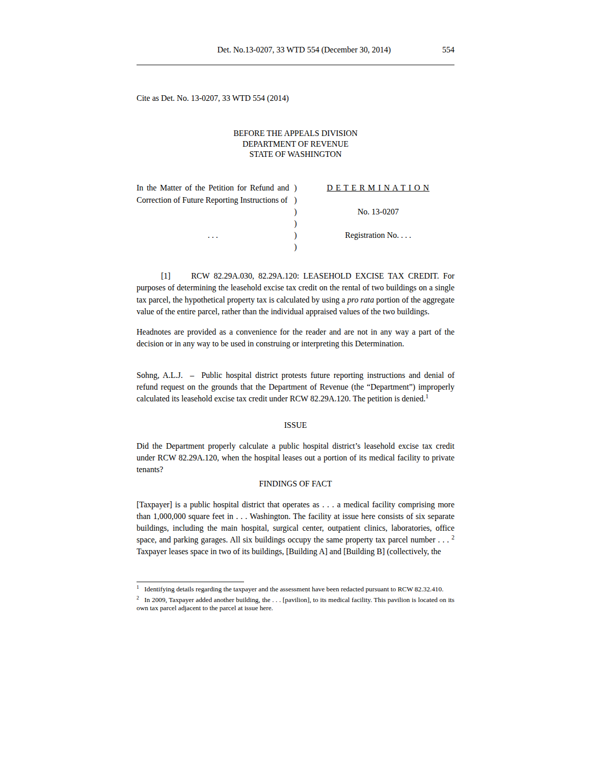Det. No.13-0207, 33 WTD 554 (December 30, 2014)
554
Cite as Det. No. 13-0207, 33 WTD 554 (2014)
BEFORE THE APPEALS DIVISION
DEPARTMENT OF REVENUE
STATE OF WASHINGTON
| In the Matter of the Petition for Refund and Correction of Future Reporting Instructions of | ) ) | D E T E R M I N A T I O N |
| | ) ) | No. 13-0207 |
| . . . | ) ) | Registration No. . . . |
[1] RCW 82.29A.030, 82.29A.120: LEASEHOLD EXCISE TAX CREDIT. For purposes of determining the leasehold excise tax credit on the rental of two buildings on a single tax parcel, the hypothetical property tax is calculated by using a pro rata portion of the aggregate value of the entire parcel, rather than the individual appraised values of the two buildings.
Headnotes are provided as a convenience for the reader and are not in any way a part of the decision or in any way to be used in construing or interpreting this Determination.
Sohng, A.L.J. – Public hospital district protests future reporting instructions and denial of refund request on the grounds that the Department of Revenue (the “Department”) improperly calculated its leasehold excise tax credit under RCW 82.29A.120. The petition is denied.1
ISSUE
Did the Department properly calculate a public hospital district’s leasehold excise tax credit under RCW 82.29A.120, when the hospital leases out a portion of its medical facility to private tenants?
FINDINGS OF FACT
[Taxpayer] is a public hospital district that operates as . . . a medical facility comprising more than 1,000,000 square feet in . . . Washington. The facility at issue here consists of six separate buildings, including the main hospital, surgical center, outpatient clinics, laboratories, office space, and parking garages. All six buildings occupy the same property tax parcel number . . . 2 Taxpayer leases space in two of its buildings, [Building A] and [Building B] (collectively, the
1 Identifying details regarding the taxpayer and the assessment have been redacted pursuant to RCW 82.32.410.
2 In 2009, Taxpayer added another building, the . . . [pavilion], to its medical facility. This pavilion is located on its own tax parcel adjacent to the parcel at issue here.